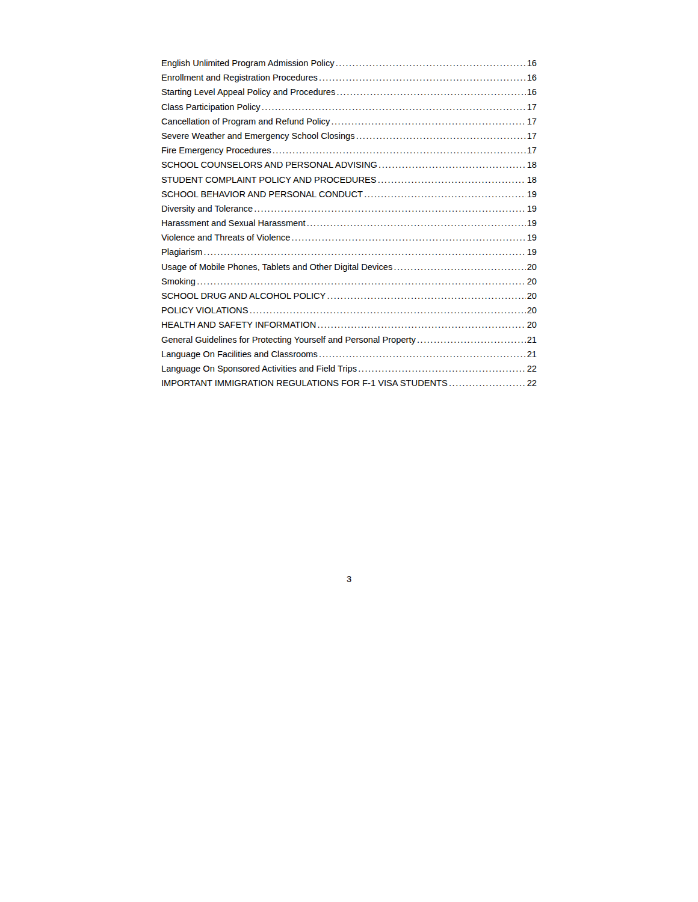English Unlimited Program Admission Policy .................................................................................................. 16
Enrollment and Registration Procedures .................................................................................................. 16
Starting Level Appeal Policy and Procedures .................................................................................................. 16
Class Participation Policy .................................................................................................. 17
Cancellation of Program and Refund Policy .................................................................................................. 17
Severe Weather and Emergency School Closings .................................................................................................. 17
Fire Emergency Procedures .................................................................................................. 17
SCHOOL COUNSELORS AND PERSONAL ADVISING .................................................................................................. 18
STUDENT COMPLAINT POLICY AND PROCEDURES .................................................................................................. 18
SCHOOL BEHAVIOR AND PERSONAL CONDUCT .................................................................................................. 19
Diversity and Tolerance .................................................................................................. 19
Harassment and Sexual Harassment .................................................................................................. 19
Violence and Threats of Violence .................................................................................................. 19
Plagiarism .................................................................................................. 19
Usage of Mobile Phones, Tablets and Other Digital Devices .................................................................................................. 20
Smoking .................................................................................................. 20
SCHOOL DRUG AND ALCOHOL POLICY .................................................................................................. 20
POLICY VIOLATIONS .................................................................................................. 20
HEALTH AND SAFETY INFORMATION .................................................................................................. 20
General Guidelines for Protecting Yourself and Personal Property .................................................................................................. 21
Language On Facilities and Classrooms .................................................................................................. 21
Language On Sponsored Activities and Field Trips .................................................................................................. 22
IMPORTANT IMMIGRATION REGULATIONS FOR F-1 VISA STUDENTS .................................................................................................. 22
3